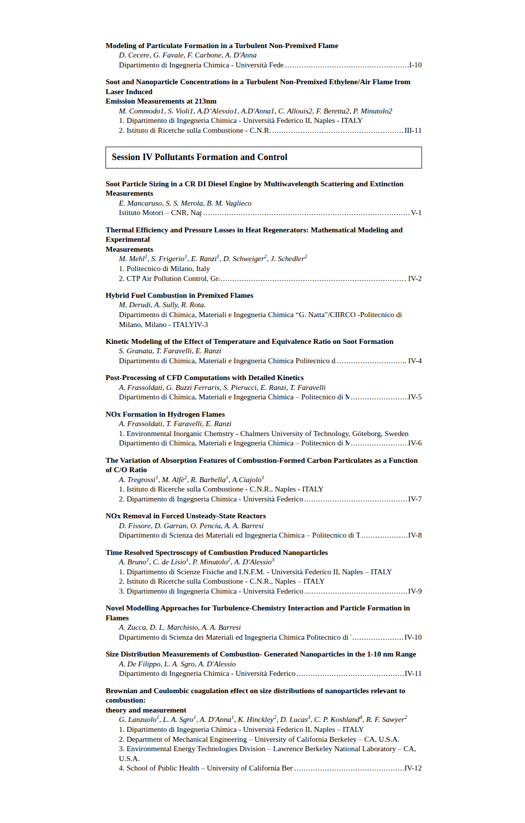Modeling of Particulate Formation in a Turbulent Non-Premixed Flame
D. Cecere, G. Favale, F. Carbone, A. D'Anna
Dipartimento di Ingegneria Chimica - Università Federico II, Naples - ITALY ........................................................................... I-10
Soot and Nanoparticle Concentrations in a Turbulent Non-Premixed Ethylene/Air Flame from Laser Induced
Emission Measurements at 213nm
M. Commodo1, S. Violi1, A.D’Alessio1, A.D'Anna1, C. Allouis2, F. Beretta2, P. Minutolo2
1. Dipartimento di Ingegneria Chimica - Università Federico II, Naples - ITALY
2. Istituto di Ricerche sulla Combustione - C.N.R., Naples - ITALY ........................................................................... III‑11
Session IV Pollutants Formation and Control
Soot Particle Sizing in a CR DI Diesel Engine by Multiwavelength Scattering and Extinction Measurements
E. Mancaruso, S. S. Merola, B. M. Vaglieco
Istituto Motori – CNR, Napoli (Italy). ......................................................................................................................... V-1
Thermal Efficiency and Pressure Losses in Heat Regenerators: Mathematical Modeling and Experimental
Measurements
M. Mehl1, S. Frigerio1, E. Ranzi1, D. Schweiger2, J. Schedler2
1. Politecnico di Milano, Italy
2. CTP Air Pollution Control, Graz-Austry. ..................................................................................................... . IV-2
Hybrid Fuel Combustion in Premixed Flames
M. Derudi, A. Sully, R. Rota.
Dipartimento di Chimica, Materiali e Ingegneria Chimica “G. Natta"/CIIRCO -Politecnico di Milano, Milano - ITALYIV-3
Kinetic Modeling of the Effect of Temperature and Equivalence Ratio on Soot Formation
S. Granata, T. Faravelli, E. Ranzi
Dipartimento di Chimica, Materiali e Ingegneria Chimica Politecnico di Milano (MI), ITALY ..................................... . IV-4
Post-Processing of CFD Computations with Detailed Kinetics
A. Frassoldati, G. Buzzi Ferraris, S. Pierucci, E. Ranzi, T. Faravelli
Dipartimento di Chimica, Materiali e Ingegneria Chimica – Politecnico di Milano, Milan - ITALY ............................... IV-5
NOx Formation in Hydrogen Flames
A. Frassoldati, T. Faravelli, E. Ranzi
1. Environmental Inorganic Chemstry - Chalmers University of Technology, Göteborg, Sweden
Dipartimento di Chimica, Materiali e Ingegneria Chimica – Politecnico di Milano, Milan - ITALY ............................... IV-6
The Variation of Absorption Features of Combustion-Formed Carbon Particulates as a Function of C/O Ratio
A. Tregrossi1, M. Alfè2, R. Barbella1, A.Ciajolo1
1. Istituto di Ricerche sulla Combustione - C.N.R., Naples - ITALY
2. Dipartimento di Ingegneria Chimica - Università Federico II, Naples - ITALY .......................................................... IV-7
NOx Removal in Forced Unsteady-State Reactors
D. Fissore, D. Garran, O. Penciu, A. A. Barresi
Dipartimento di Scienza dei Materiali ed Ingegneria Chimica – Politecnico di Torino, Torino - ITALY ......................... IV-8
Time Resolved Spectroscopy of Combustion Produced Nanoparticles
A. Bruno1, C. de Lisio1, P. Minutolo2, A. D'Alessio3
1. Dipartimento di Scienze Fisiche and I.N.F.M. - Università Federico II, Naples – ITALY
2. Istituto di Ricerche sulla Combustione - C.N.R., Naples – ITALY
3. Dipartimento di Ingegneria Chimica - Università Federico II, Naples – ITALY .......................................................... IV-9
Novel Modelling Approaches for Turbulence-Chemistry Interaction and Particle Formation in Flames
A. Zucca, D. L. Marchisio, A. A. Barresi
Dipartimento di Scienza dei Materiali ed Ingegneria Chimica Politecnico di Torino, Turin - ITALY ............................ IV-10
Size Distribution Measurements of Combustion- Generated Nanoparticles in the 1-10 nm Range
A. De Filippo, L. A. Sgro, A. D'Alessio
Dipartimento di Ingegneria Chimica - Università Federico II, Naples - ITALY ............................................................. IV-11
Brownian and Coulombic coagulation effect on size distributions of nanoparticles relevant to combustion:
theory and measurement
G. Lanzuolo1, L. A. Sgro1, A. D'Anna1, K. Hinckley2, D. Lucas3, C. P. Koshland4, R. F. Sawyer2
1. Dipartimento di Ingegneria Chimica - Università Federico II, Naples – ITALY
2. Department of Mechanical Engineering – University of California Berkeley – CA, U.S.A.
3. Environmental Energy Technologies Division – Lawrence Berkeley National Laboratory – CA, U.S.A.
4. School of Public Health – University of California Berkeley – CA, U.S.A. .............................................................. IV-12